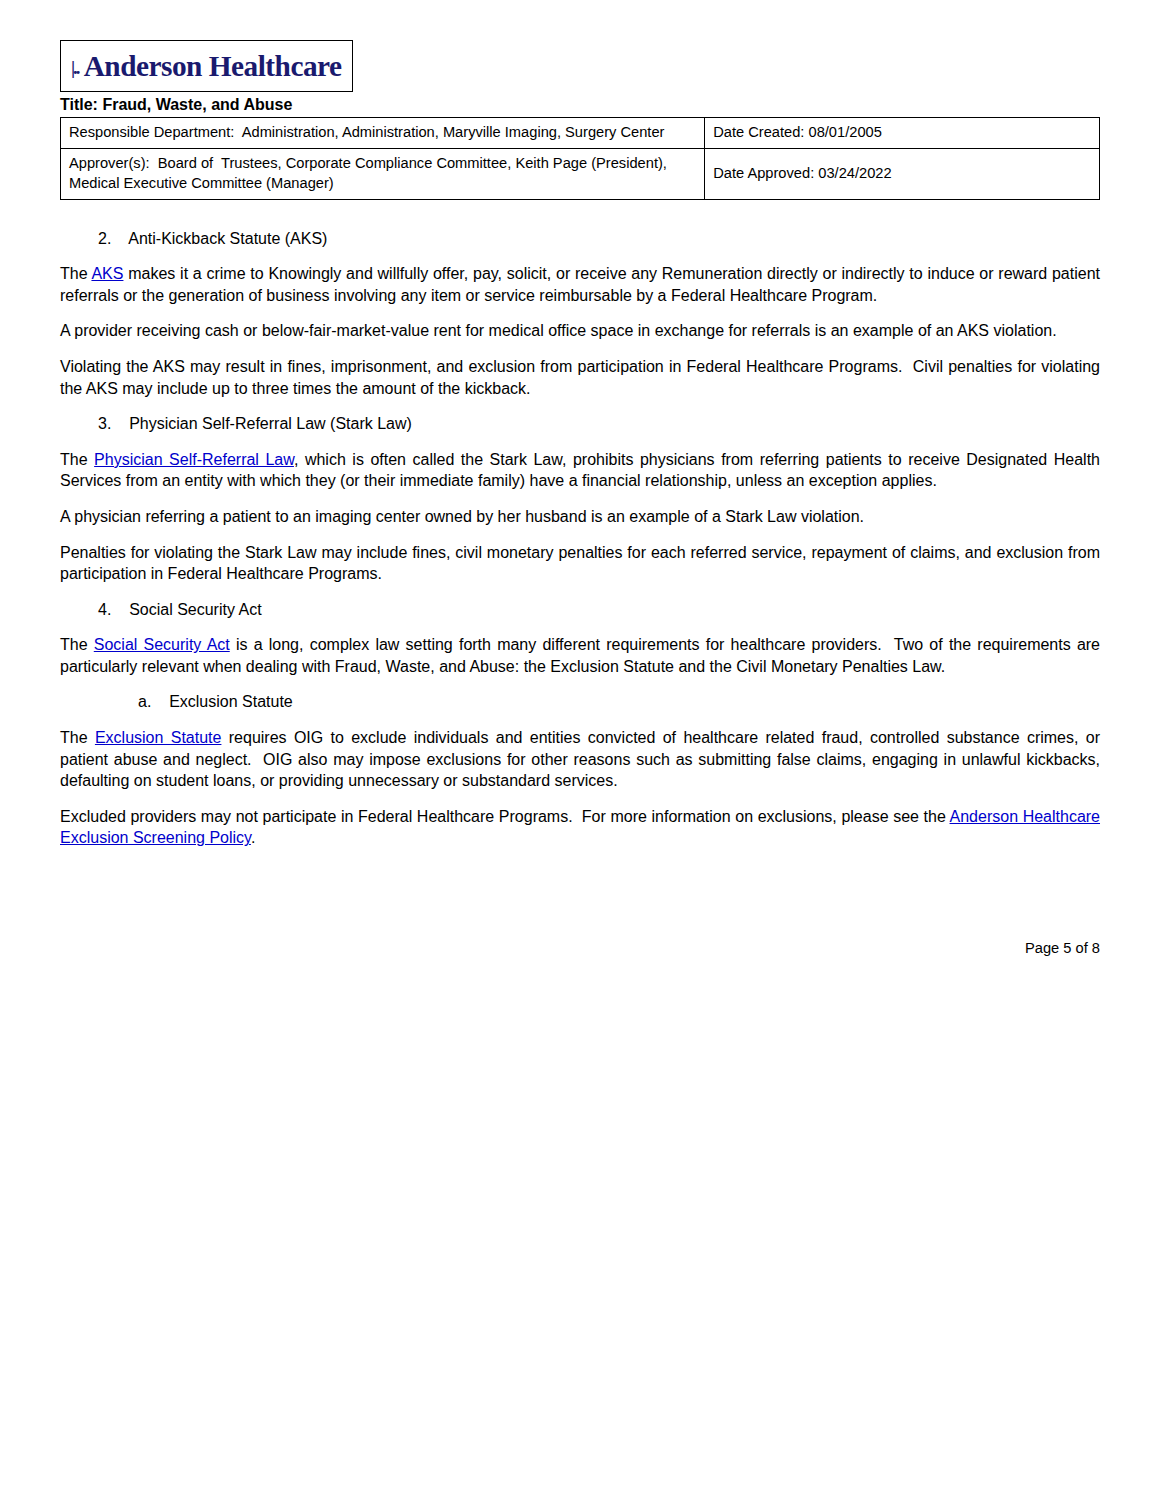|.. Anderson Healthcare
Title: Fraud, Waste, and Abuse
| Responsible Department: Administration, Administration, Maryville Imaging, Surgery Center | Date Created: 08/01/2005 |
| Approver(s): Board of Trustees, Corporate Compliance Committee, Keith Page (President), Medical Executive Committee (Manager) | Date Approved: 03/24/2022 |
2. Anti-Kickback Statute (AKS)
The AKS makes it a crime to Knowingly and willfully offer, pay, solicit, or receive any Remuneration directly or indirectly to induce or reward patient referrals or the generation of business involving any item or service reimbursable by a Federal Healthcare Program.
A provider receiving cash or below-fair-market-value rent for medical office space in exchange for referrals is an example of an AKS violation.
Violating the AKS may result in fines, imprisonment, and exclusion from participation in Federal Healthcare Programs. Civil penalties for violating the AKS may include up to three times the amount of the kickback.
3. Physician Self-Referral Law (Stark Law)
The Physician Self-Referral Law, which is often called the Stark Law, prohibits physicians from referring patients to receive Designated Health Services from an entity with which they (or their immediate family) have a financial relationship, unless an exception applies.
A physician referring a patient to an imaging center owned by her husband is an example of a Stark Law violation.
Penalties for violating the Stark Law may include fines, civil monetary penalties for each referred service, repayment of claims, and exclusion from participation in Federal Healthcare Programs.
4. Social Security Act
The Social Security Act is a long, complex law setting forth many different requirements for healthcare providers. Two of the requirements are particularly relevant when dealing with Fraud, Waste, and Abuse: the Exclusion Statute and the Civil Monetary Penalties Law.
a. Exclusion Statute
The Exclusion Statute requires OIG to exclude individuals and entities convicted of healthcare related fraud, controlled substance crimes, or patient abuse and neglect. OIG also may impose exclusions for other reasons such as submitting false claims, engaging in unlawful kickbacks, defaulting on student loans, or providing unnecessary or substandard services.
Excluded providers may not participate in Federal Healthcare Programs. For more information on exclusions, please see the Anderson Healthcare Exclusion Screening Policy.
Page 5 of 8